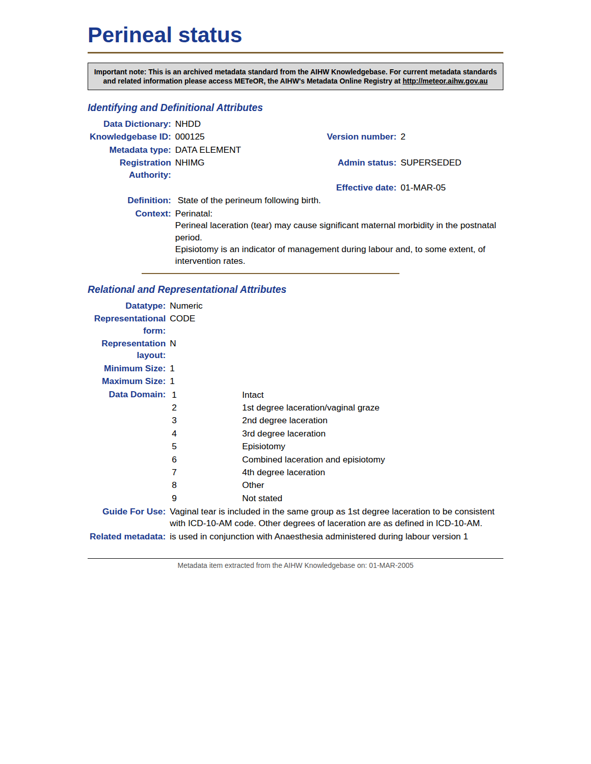Perineal status
Important note: This is an archived metadata standard from the AIHW Knowledgebase. For current metadata standards and related information please access METeOR, the AIHW's Metadata Online Registry at http://meteor.aihw.gov.au
Identifying and Definitional Attributes
| Data Dictionary: | NHDD | | |
| Knowledgebase ID: | 000125 | Version number: | 2 |
| Metadata type: | DATA ELEMENT | | |
| Registration Authority: | NHIMG | Admin status: | SUPERSEDED |
| | | Effective date: | 01-MAR-05 |
| Definition: | State of the perineum following birth. |
| Context: | Perinatal: Perineal laceration (tear) may cause significant maternal morbidity in the postnatal period. Episiotomy is an indicator of management during labour and, to some extent, of intervention rates. |
Relational and Representational Attributes
| Datatype: | Numeric |
| Representational form: | CODE |
| Representation layout: | N |
| Minimum Size: | 1 |
| Maximum Size: | 1 |
| Data Domain: | / 1 / Intact / / 2 / 1st degree laceration/vaginal graze / / 3 / 2nd degree laceration / / 4 / 3rd degree laceration / / 5 / Episiotomy / / 6 / Combined laceration and episiotomy / / 7 / 4th degree laceration / / 8 / Other / / 9 / Not stated / |
| Guide For Use: | Vaginal tear is included in the same group as 1st degree laceration to be consistent with ICD-10-AM code. Other degrees of laceration are as defined in ICD-10-AM. |
| Related metadata: | is used in conjunction with Anaesthesia administered during labour version 1 |
Metadata item extracted from the AIHW Knowledgebase on: 01-MAR-2005